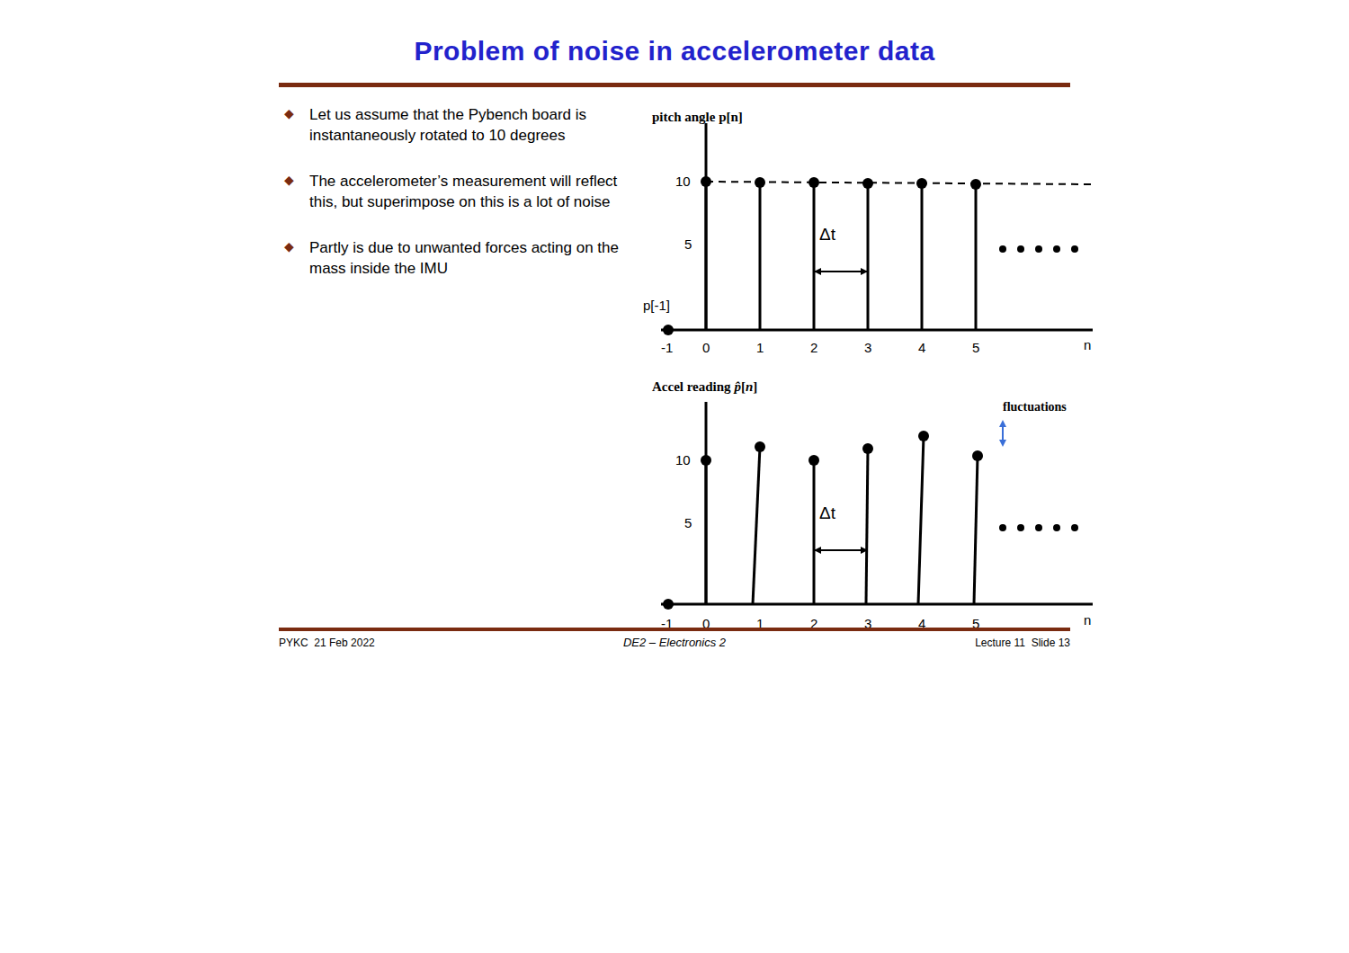Problem of noise in accelerometer data
Let us assume that the Pybench board is instantaneously rotated to 10 degrees
The accelerometer’s measurement will reflect this, but superimpose on this is a lot of noise
Partly is due to unwanted forces acting on the mass inside the IMU
pitch angle p[n] n 10 5 p[-1] -1 0 1 2 3 4 5 Δt
Accel reading p̂[n] n 10 5 -1 0 1 2 3 4 5 fluctuations Δt
PYKC 21 Feb 2022
Lecture 11 Slide 13
DE2 – Electronics 2